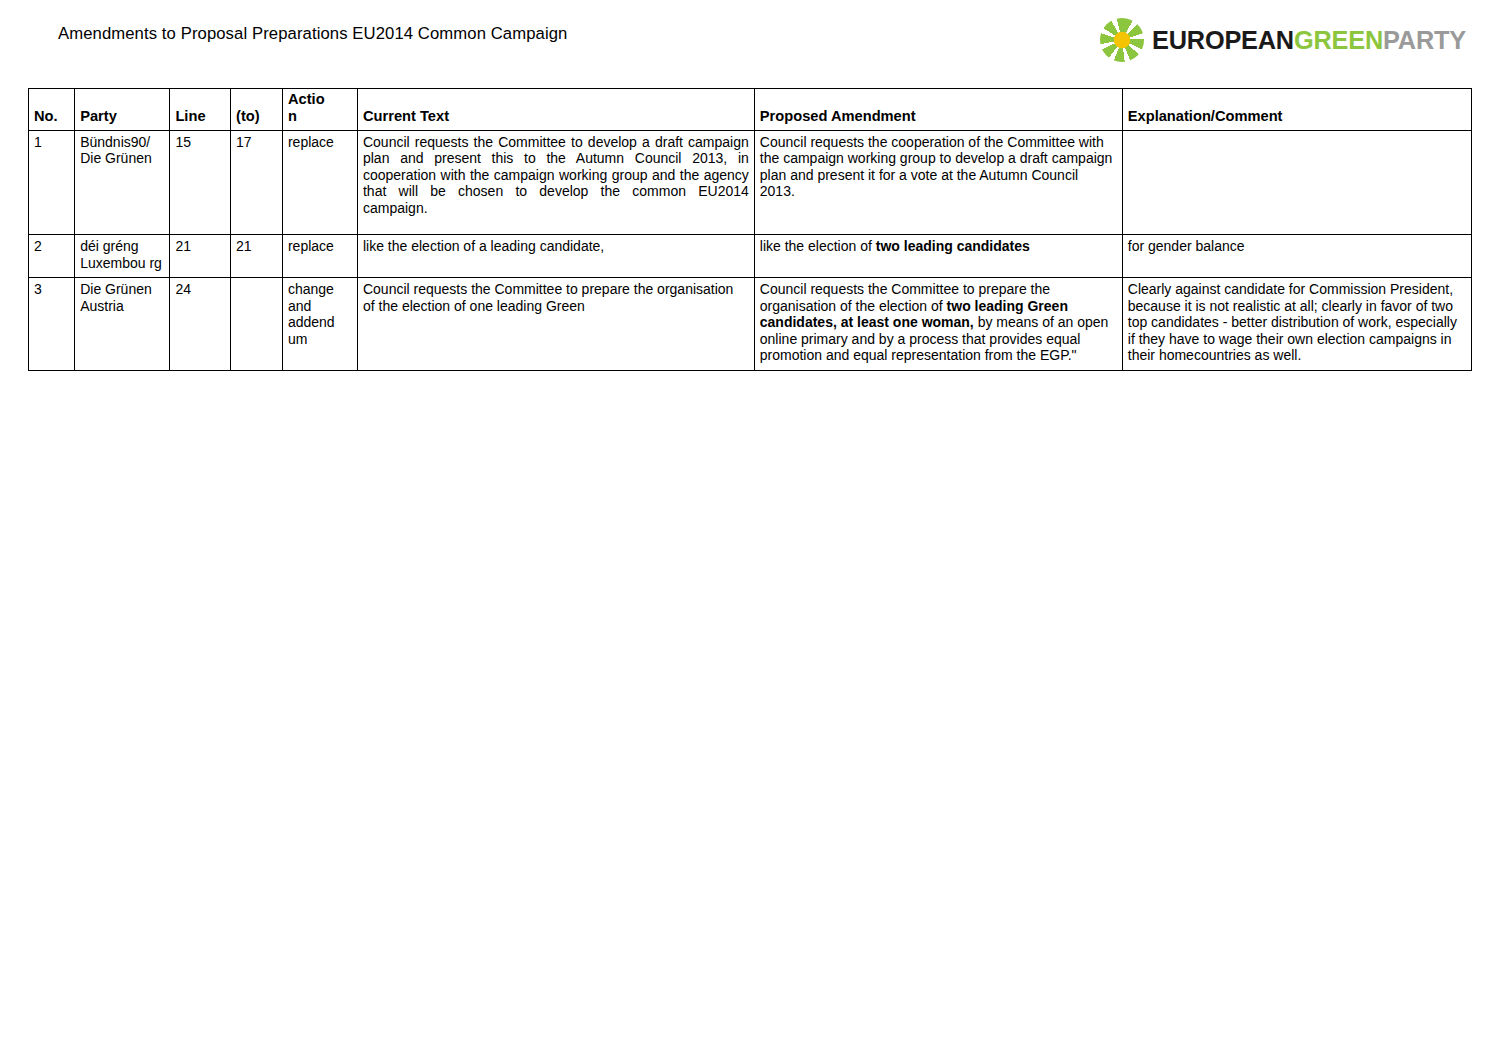Amendments to Proposal Preparations EU2014 Common Campaign
EUROPEAN GREEN PARTY
| | | | | Actio | | | |
| --- | --- | --- | --- | --- | --- | --- | --- |
| No. | Party | Line | (to) | n | Current Text | Proposed Amendment | Explanation/Comment |
| 1 | Bündnis90/ Die Grünen | 15 | 17 | replace | Council requests the Committee to develop a draft campaign plan and present this to the Autumn Council 2013, in cooperation with the campaign working group and the agency that will be chosen to develop the common EU2014 campaign. | Council requests the cooperation of the Committee with the campaign working group to develop a draft campaign plan and present it for a vote at the Autumn Council 2013. | |
| 2 | déi gréng Luxembou rg | 21 | 21 | replace | like the election of a leading candidate, | like the election of two leading candidates | for gender balance |
| 3 | Die Grünen Austria | 24 | | change and addend um | Council requests the Committee to prepare the organisation of the election of one leading Green | Council requests the Committee to prepare the organisation of the election of two leading Green candidates, at least one woman, by means of an open online primary and by a process that provides equal promotion and equal representation from the EGP." | Clearly against candidate for Commission President, because it is not realistic at all; clearly in favor of two top candidates - better distribution of work, especially if they have to wage their own election campaigns in their homecountries as well. |